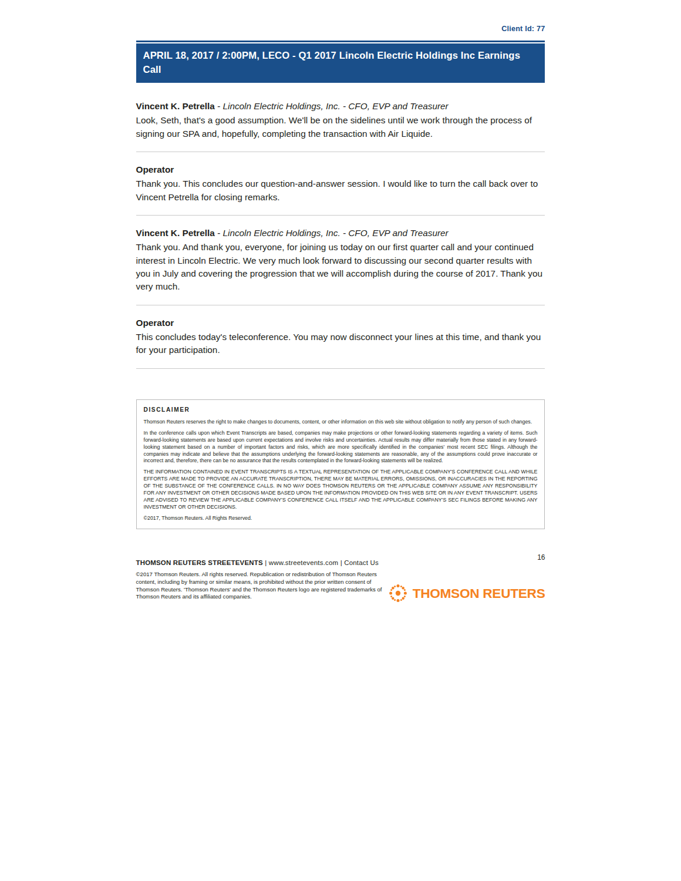Client Id: 77
APRIL 18, 2017 / 2:00PM, LECO - Q1 2017 Lincoln Electric Holdings Inc Earnings Call
Vincent K. Petrella - Lincoln Electric Holdings, Inc. - CFO, EVP and Treasurer
Look, Seth, that's a good assumption. We'll be on the sidelines until we work through the process of signing our SPA and, hopefully, completing the transaction with Air Liquide.
Operator
Thank you. This concludes our question-and-answer session. I would like to turn the call back over to Vincent Petrella for closing remarks.
Vincent K. Petrella - Lincoln Electric Holdings, Inc. - CFO, EVP and Treasurer
Thank you. And thank you, everyone, for joining us today on our first quarter call and your continued interest in Lincoln Electric. We very much look forward to discussing our second quarter results with you in July and covering the progression that we will accomplish during the course of 2017. Thank you very much.
Operator
This concludes today's teleconference. You may now disconnect your lines at this time, and thank you for your participation.
DISCLAIMER
Thomson Reuters reserves the right to make changes to documents, content, or other information on this web site without obligation to notify any person of such changes.
In the conference calls upon which Event Transcripts are based, companies may make projections or other forward-looking statements regarding a variety of items. Such forward-looking statements are based upon current expectations and involve risks and uncertainties. Actual results may differ materially from those stated in any forward-looking statement based on a number of important factors and risks, which are more specifically identified in the companies' most recent SEC filings. Although the companies may indicate and believe that the assumptions underlying the forward-looking statements are reasonable, any of the assumptions could prove inaccurate or incorrect and, therefore, there can be no assurance that the results contemplated in the forward-looking statements will be realized.
THE INFORMATION CONTAINED IN EVENT TRANSCRIPTS IS A TEXTUAL REPRESENTATION OF THE APPLICABLE COMPANY'S CONFERENCE CALL AND WHILE EFFORTS ARE MADE TO PROVIDE AN ACCURATE TRANSCRIPTION, THERE MAY BE MATERIAL ERRORS, OMISSIONS, OR INACCURACIES IN THE REPORTING OF THE SUBSTANCE OF THE CONFERENCE CALLS. IN NO WAY DOES THOMSON REUTERS OR THE APPLICABLE COMPANY ASSUME ANY RESPONSIBILITY FOR ANY INVESTMENT OR OTHER DECISIONS MADE BASED UPON THE INFORMATION PROVIDED ON THIS WEB SITE OR IN ANY EVENT TRANSCRIPT. USERS ARE ADVISED TO REVIEW THE APPLICABLE COMPANY'S CONFERENCE CALL ITSELF AND THE APPLICABLE COMPANY'S SEC FILINGS BEFORE MAKING ANY INVESTMENT OR OTHER DECISIONS.
©2017, Thomson Reuters. All Rights Reserved.
16
THOMSON REUTERS STREETEVENTS | www.streetevents.com | Contact Us
©2017 Thomson Reuters. All rights reserved. Republication or redistribution of Thomson Reuters content, including by framing or similar means, is prohibited without the prior written consent of Thomson Reuters. 'Thomson Reuters' and the Thomson Reuters logo are registered trademarks of Thomson Reuters and its affiliated companies.
THOMSON REUTERS